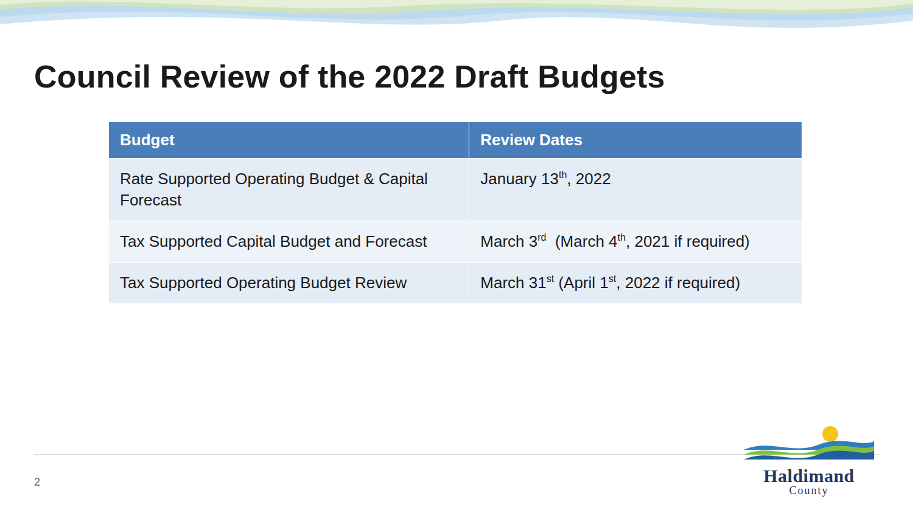Council Review of the 2022 Draft Budgets
| Budget | Review Dates |
| --- | --- |
| Rate Supported Operating Budget & Capital Forecast | January 13 th , 2022 |
| Tax Supported Capital Budget and Forecast | March 3 rd (March 4 th , 2021 if required) |
| Tax Supported Operating Budget Review | March 31 st (April 1 st , 2022 if required) |
2
Haldimand
County